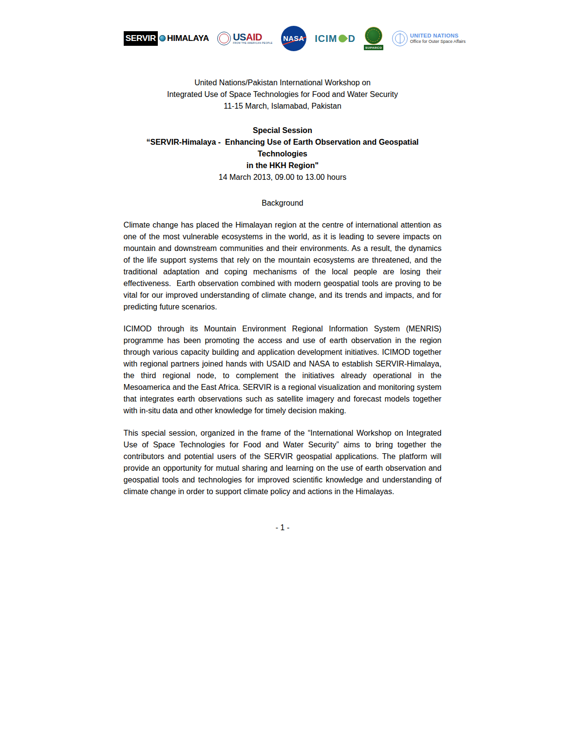SERVIR HIMALAYA
USAID
From the American People
NASA
ICIM D
SUPARCO
UNITED NATIONS
Office for Outer Space Affairs
United Nations/Pakistan International Workshop on
Integrated Use of Space Technologies for Food and Water Security
11-15 March, Islamabad, Pakistan
Special Session
“SERVIR-Himalaya - Enhancing Use of Earth Observation and Geospatial Technologies
in the HKH Region"
14 March 2013, 09.00 to 13.00 hours
Background
Climate change has placed the Himalayan region at the centre of international attention as one of the most vulnerable ecosystems in the world, as it is leading to severe impacts on mountain and downstream communities and their environments. As a result, the dynamics of the life support systems that rely on the mountain ecosystems are threatened, and the traditional adaptation and coping mechanisms of the local people are losing their effectiveness. Earth observation combined with modern geospatial tools are proving to be vital for our improved understanding of climate change, and its trends and impacts, and for predicting future scenarios.
ICIMOD through its Mountain Environment Regional Information System (MENRIS) programme has been promoting the access and use of earth observation in the region through various capacity building and application development initiatives. ICIMOD together with regional partners joined hands with USAID and NASA to establish SERVIR-Himalaya, the third regional node, to complement the initiatives already operational in the Mesoamerica and the East Africa. SERVIR is a regional visualization and monitoring system that integrates earth observations such as satellite imagery and forecast models together with in-situ data and other knowledge for timely decision making.
This special session, organized in the frame of the “International Workshop on Integrated Use of Space Technologies for Food and Water Security” aims to bring together the contributors and potential users of the SERVIR geospatial applications. The platform will provide an opportunity for mutual sharing and learning on the use of earth observation and geospatial tools and technologies for improved scientific knowledge and understanding of climate change in order to support climate policy and actions in the Himalayas.
- 1 -